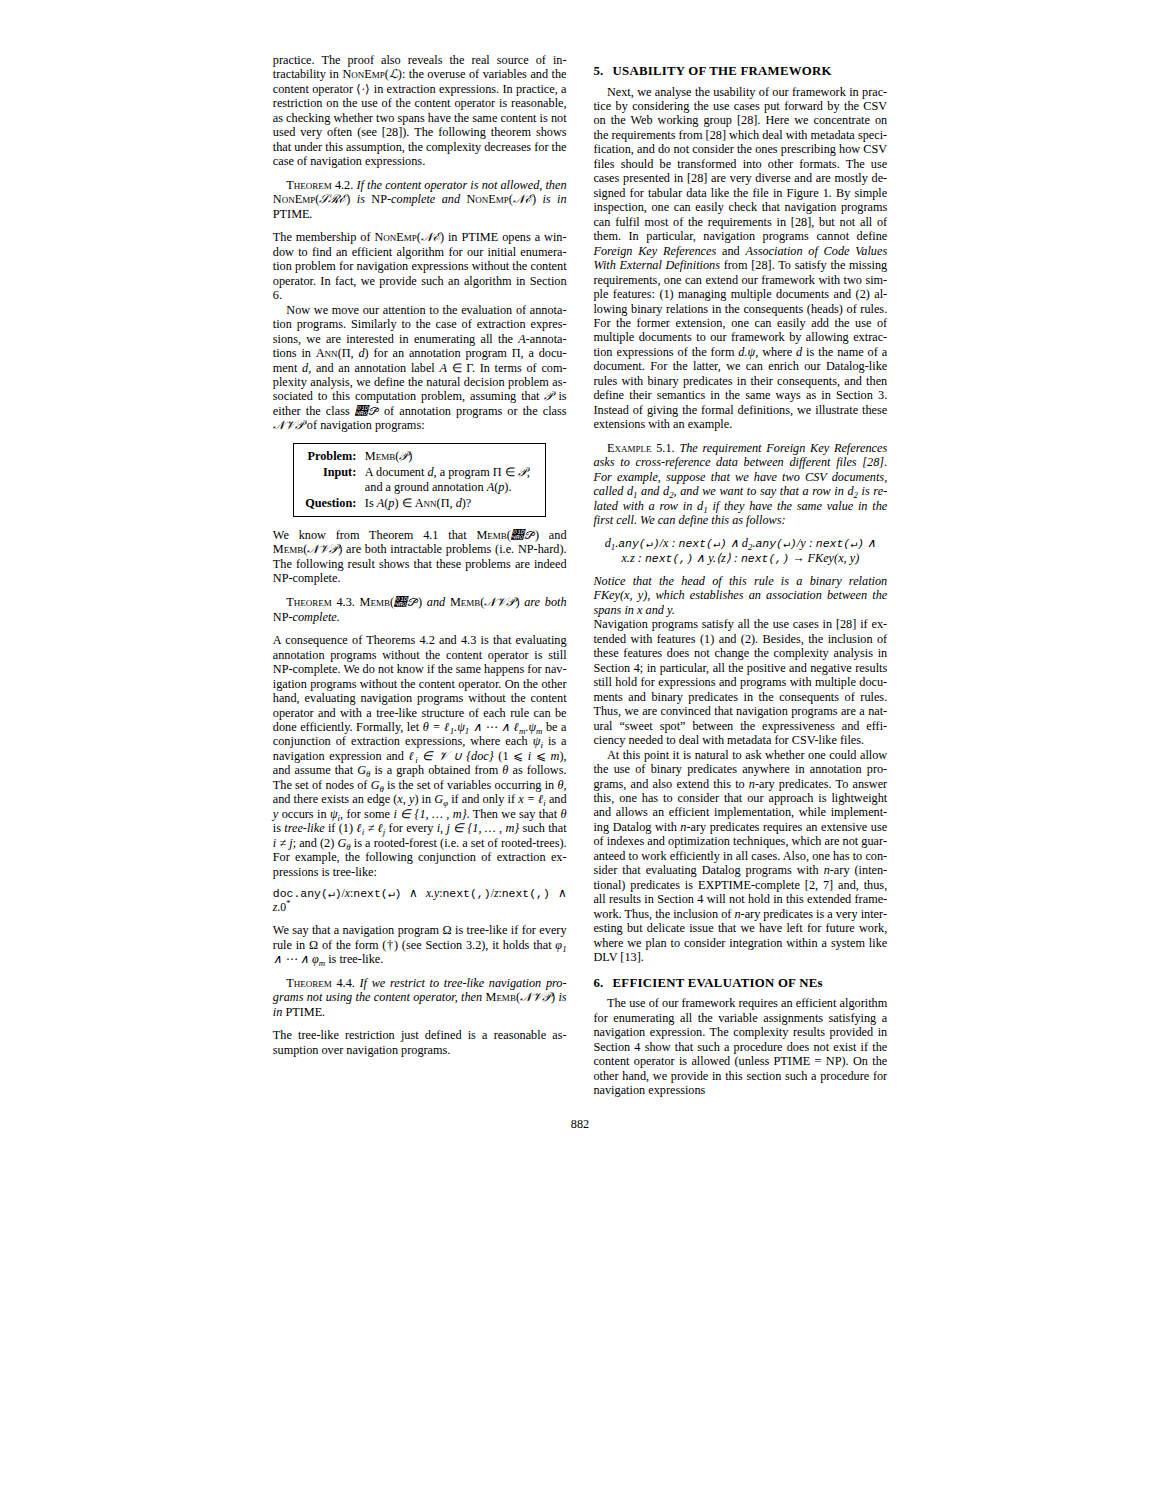practice. The proof also reveals the real source of intractability in NonEmp(ℒ): the overuse of variables and the content operator ⟨·⟩ in extraction expressions. In practice, a restriction on the use of the content operator is reasonable, as checking whether two spans have the same content is not used very often (see [28]). The following theorem shows that under this assumption, the complexity decreases for the case of navigation expressions.
Theorem 4.2. If the content operator is not allowed, then NonEmp(𝒮ℛℰ) is NP-complete and NonEmp(𝒩ℰ) is in PTIME.
The membership of NonEmp(𝒩ℰ) in PTIME opens a window to find an efficient algorithm for our initial enumeration problem for navigation expressions without the content operator. In fact, we provide such an algorithm in Section 6.
Now we move our attention to the evaluation of annotation programs. Similarly to the case of extraction expressions, we are interested in enumerating all the A-annotations in Ann(Π, d) for an annotation program Π, a document d, and an annotation label A ∈ Γ. In terms of complexity analysis, we define the natural decision problem associated to this computation problem, assuming that 𝒫 is either the class 𝒠𝒫 of annotation programs or the class 𝒩𝒱𝒫 of navigation programs:
| Problem: | Memb ( 𝒫 ) |
| Input: | A document d , a program Π ∈ 𝒫 , and a ground annotation A ( p ). |
| Question: | Is A ( p ) ∈ Ann (Π, d )? |
We know from Theorem 4.1 that Memb(𝒠𝒫) and Memb(𝒩𝒱𝒫) are both intractable problems (i.e. NP-hard). The following result shows that these problems are indeed NP-complete.
Theorem 4.3. Memb(𝒠𝒫) and Memb(𝒩𝒱𝒫) are both NP-complete.
A consequence of Theorems 4.2 and 4.3 is that evaluating annotation programs without the content operator is still NP-complete. We do not know if the same happens for navigation programs without the content operator. On the other hand, evaluating navigation programs without the content operator and with a tree-like structure of each rule can be done efficiently. Formally, let θ = ℓ1.ψ1 ∧ ⋯ ∧ ℓm.ψm be a conjunction of extraction expressions, where each ψi is a navigation expression and ℓi ∈ 𝒱 ∪ {doc} (1 ⩽ i ⩽ m), and assume that Gθ is a graph obtained from θ as follows. The set of nodes of Gθ is the set of variables occurring in θ, and there exists an edge (x, y) in Gφ if and only if x = ℓi and y occurs in ψi, for some i ∈ {1, … , m}. Then we say that θ is tree-like if (1) ℓi ≠ ℓj for every i, j ∈ {1, … , m} such that i ≠ j; and (2) Gθ is a rooted-forest (i.e. a set of rooted-trees). For example, the following conjunction of extraction expressions is tree-like:
doc.any(↵)/x:next(↵) ∧ x.y:next(,)/z:next(,) ∧ z.0*
We say that a navigation program Ω is tree-like if for every rule in Ω of the form (†) (see Section 3.2), it holds that φ1 ∧ ⋯ ∧ φm is tree-like.
Theorem 4.4. If we restrict to tree-like navigation programs not using the content operator, then Memb(𝒩𝒱𝒫) is in PTIME.
The tree-like restriction just defined is a reasonable assumption over navigation programs.
5. USABILITY OF THE FRAMEWORK
Next, we analyse the usability of our framework in practice by considering the use cases put forward by the CSV on the Web working group [28]. Here we concentrate on the requirements from [28] which deal with metadata specification, and do not consider the ones prescribing how CSV files should be transformed into other formats. The use cases presented in [28] are very diverse and are mostly designed for tabular data like the file in Figure 1. By simple inspection, one can easily check that navigation programs can fulfil most of the requirements in [28], but not all of them. In particular, navigation programs cannot define Foreign Key References and Association of Code Values With External Definitions from [28]. To satisfy the missing requirements, one can extend our framework with two simple features: (1) managing multiple documents and (2) allowing binary relations in the consequents (heads) of rules. For the former extension, one can easily add the use of multiple documents to our framework by allowing extraction expressions of the form d.ψ, where d is the name of a document. For the latter, we can enrich our Datalog-like rules with binary predicates in their consequents, and then define their semantics in the same ways as in Section 3. Instead of giving the formal definitions, we illustrate these extensions with an example.
Example 5.1. The requirement Foreign Key References asks to cross-reference data between different files [28]. For example, suppose that we have two CSV documents, called d1 and d2, and we want to say that a row in d2 is related with a row in d1 if they have the same value in the first cell. We can define this as follows:
d1.any(↵)/x : next(↵) ∧ d2.any(↵)/y : next(↵) ∧
x.z : next(,) ∧ y.⟨z⟩ : next(,) → FKey(x, y)
Notice that the head of this rule is a binary relation FKey(x, y), which establishes an association between the spans in x and y.
Navigation programs satisfy all the use cases in [28] if extended with features (1) and (2). Besides, the inclusion of these features does not change the complexity analysis in Section 4; in particular, all the positive and negative results still hold for expressions and programs with multiple documents and binary predicates in the consequents of rules. Thus, we are convinced that navigation programs are a natural “sweet spot” between the expressiveness and efficiency needed to deal with metadata for CSV-like files.
At this point it is natural to ask whether one could allow the use of binary predicates anywhere in annotation programs, and also extend this to n-ary predicates. To answer this, one has to consider that our approach is lightweight and allows an efficient implementation, while implementing Datalog with n-ary predicates requires an extensive use of indexes and optimization techniques, which are not guaranteed to work efficiently in all cases. Also, one has to consider that evaluating Datalog programs with n-ary (intentional) predicates is EXPTIME-complete [2, 7] and, thus, all results in Section 4 will not hold in this extended framework. Thus, the inclusion of n-ary predicates is a very interesting but delicate issue that we have left for future work, where we plan to consider integration within a system like DLV [13].
6. EFFICIENT EVALUATION OF NEs
The use of our framework requires an efficient algorithm for enumerating all the variable assignments satisfying a navigation expression. The complexity results provided in Section 4 show that such a procedure does not exist if the content operator is allowed (unless PTIME = NP). On the other hand, we provide in this section such a procedure for navigation expressions
882